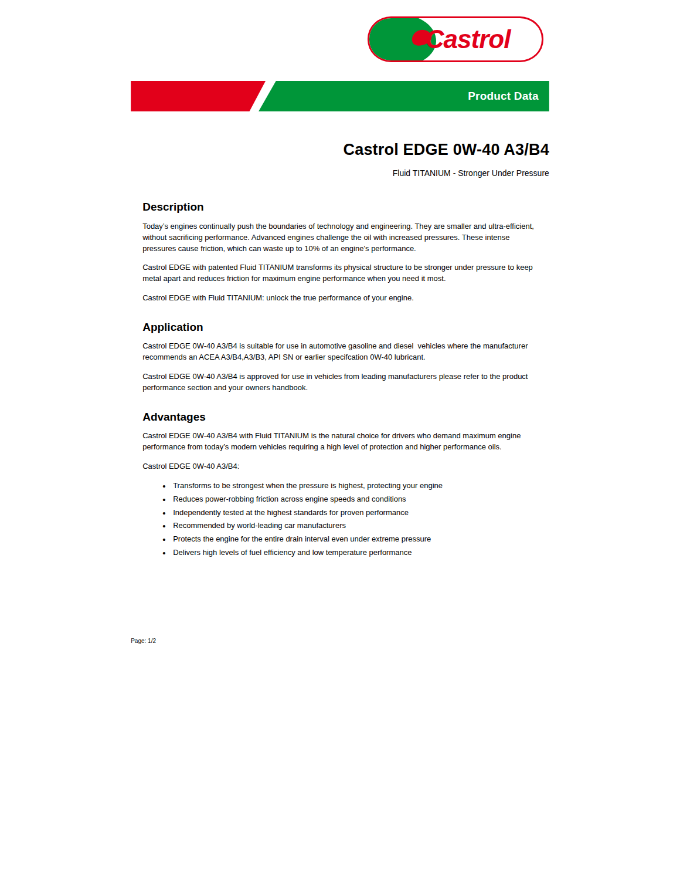Castrol
Product Data
Castrol EDGE 0W-40 A3/B4
Fluid TITANIUM - Stronger Under Pressure
Description
Today’s engines continually push the boundaries of technology and engineering. They are smaller and ultra-efficient, without sacrificing performance. Advanced engines challenge the oil with increased pressures. These intense pressures cause friction, which can waste up to 10% of an engine’s performance.
Castrol EDGE with patented Fluid TITANIUM transforms its physical structure to be stronger under pressure to keep metal apart and reduces friction for maximum engine performance when you need it most.
Castrol EDGE with Fluid TITANIUM: unlock the true performance of your engine.
Application
Castrol EDGE 0W-40 A3/B4 is suitable for use in automotive gasoline and diesel vehicles where the manufacturer recommends an ACEA A3/B4,A3/B3, API SN or earlier specifcation 0W-40 lubricant.
Castrol EDGE 0W-40 A3/B4 is approved for use in vehicles from leading manufacturers please refer to the product performance section and your owners handbook.
Advantages
Castrol EDGE 0W-40 A3/B4 with Fluid TITANIUM is the natural choice for drivers who demand maximum engine performance from today’s modern vehicles requiring a high level of protection and higher performance oils.
Castrol EDGE 0W-40 A3/B4:
Transforms to be strongest when the pressure is highest, protecting your engine
Reduces power-robbing friction across engine speeds and conditions
Independently tested at the highest standards for proven performance
Recommended by world-leading car manufacturers
Protects the engine for the entire drain interval even under extreme pressure
Delivers high levels of fuel efficiency and low temperature performance
Page: 1/2